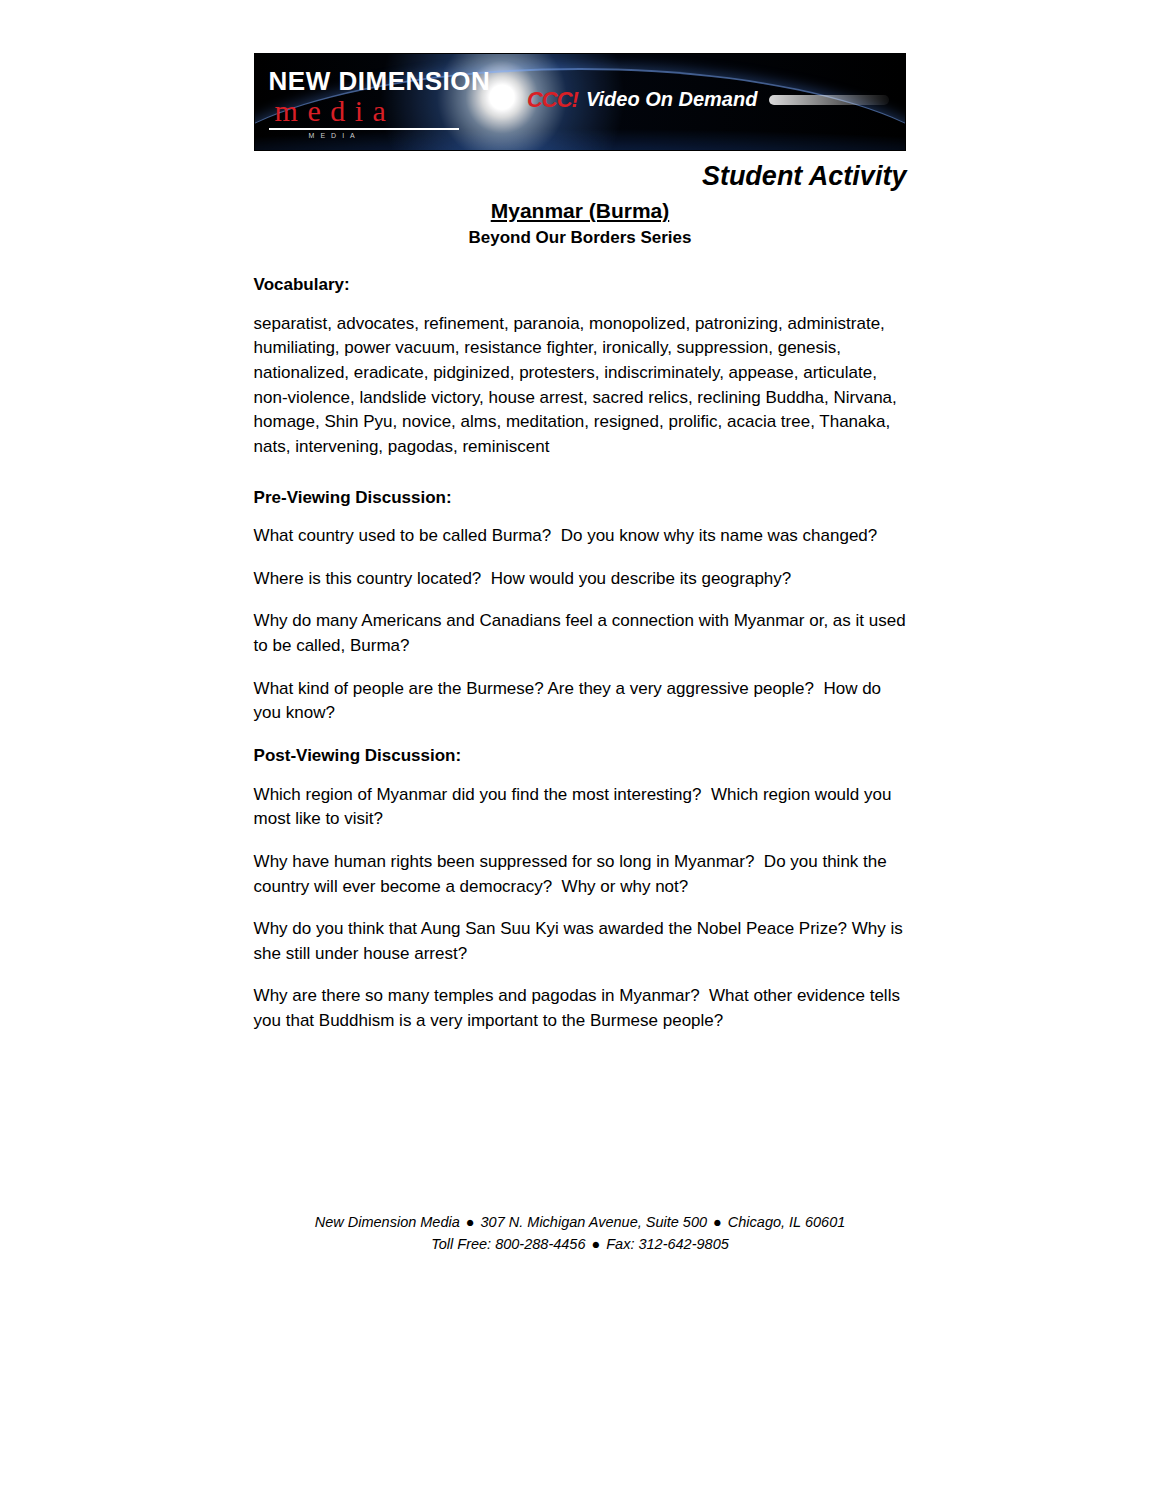NEW DIMENSION
m e d i a
MEDIA
CCC! Video On Demand
Student Activity
Myanmar (Burma)
Beyond Our Borders Series
Vocabulary:
separatist, advocates, refinement, paranoia, monopolized, patronizing, administrate, humiliating, power vacuum, resistance fighter, ironically, suppression, genesis, nationalized, eradicate, pidginized, protesters, indiscriminately, appease, articulate, non-violence, landslide victory, house arrest, sacred relics, reclining Buddha, Nirvana, homage, Shin Pyu, novice, alms, meditation, resigned, prolific, acacia tree, Thanaka, nats, intervening, pagodas, reminiscent
Pre-Viewing Discussion:
What country used to be called Burma? Do you know why its name was changed?
Where is this country located? How would you describe its geography?
Why do many Americans and Canadians feel a connection with Myanmar or, as it used to be called, Burma?
What kind of people are the Burmese? Are they a very aggressive people? How do you know?
Post-Viewing Discussion:
Which region of Myanmar did you find the most interesting? Which region would you most like to visit?
Why have human rights been suppressed for so long in Myanmar? Do you think the country will ever become a democracy? Why or why not?
Why do you think that Aung San Suu Kyi was awarded the Nobel Peace Prize? Why is she still under house arrest?
Why are there so many temples and pagodas in Myanmar? What other evidence tells you that Buddhism is a very important to the Burmese people?
New Dimension Media●307 N. Michigan Avenue, Suite 500●Chicago, IL 60601
Toll Free: 800-288-4456●Fax: 312-642-9805